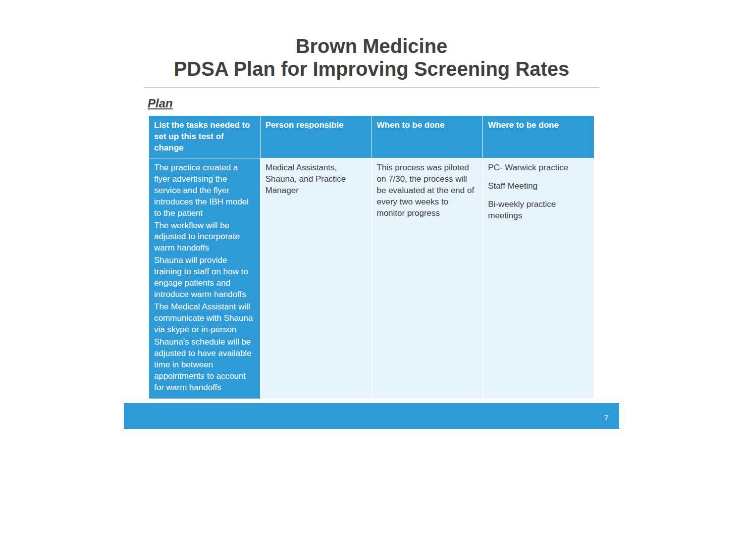Brown Medicine
PDSA Plan for Improving Screening Rates
Plan
| List the tasks needed to set up this test of change | Person responsible | When to be done | Where to be done |
| --- | --- | --- | --- |
| The practice created a flyer advertising the service and the flyer introduces the IBH model to the patient The workflow will be adjusted to incorporate warm handoffs Shauna will provide training to staff on how to engage patients and introduce warm handoffs The Medical Assistant will communicate with Shauna via skype or in-person Shauna’s schedule will be adjusted to have available time in between appointments to account for warm handoffs | Medical Assistants, Shauna, and Practice Manager | This process was piloted on 7/30, the process will be evaluated at the end of every two weeks to monitor progress | PC- Warwick practice Staff Meeting Bi-weekly practice meetings |
7